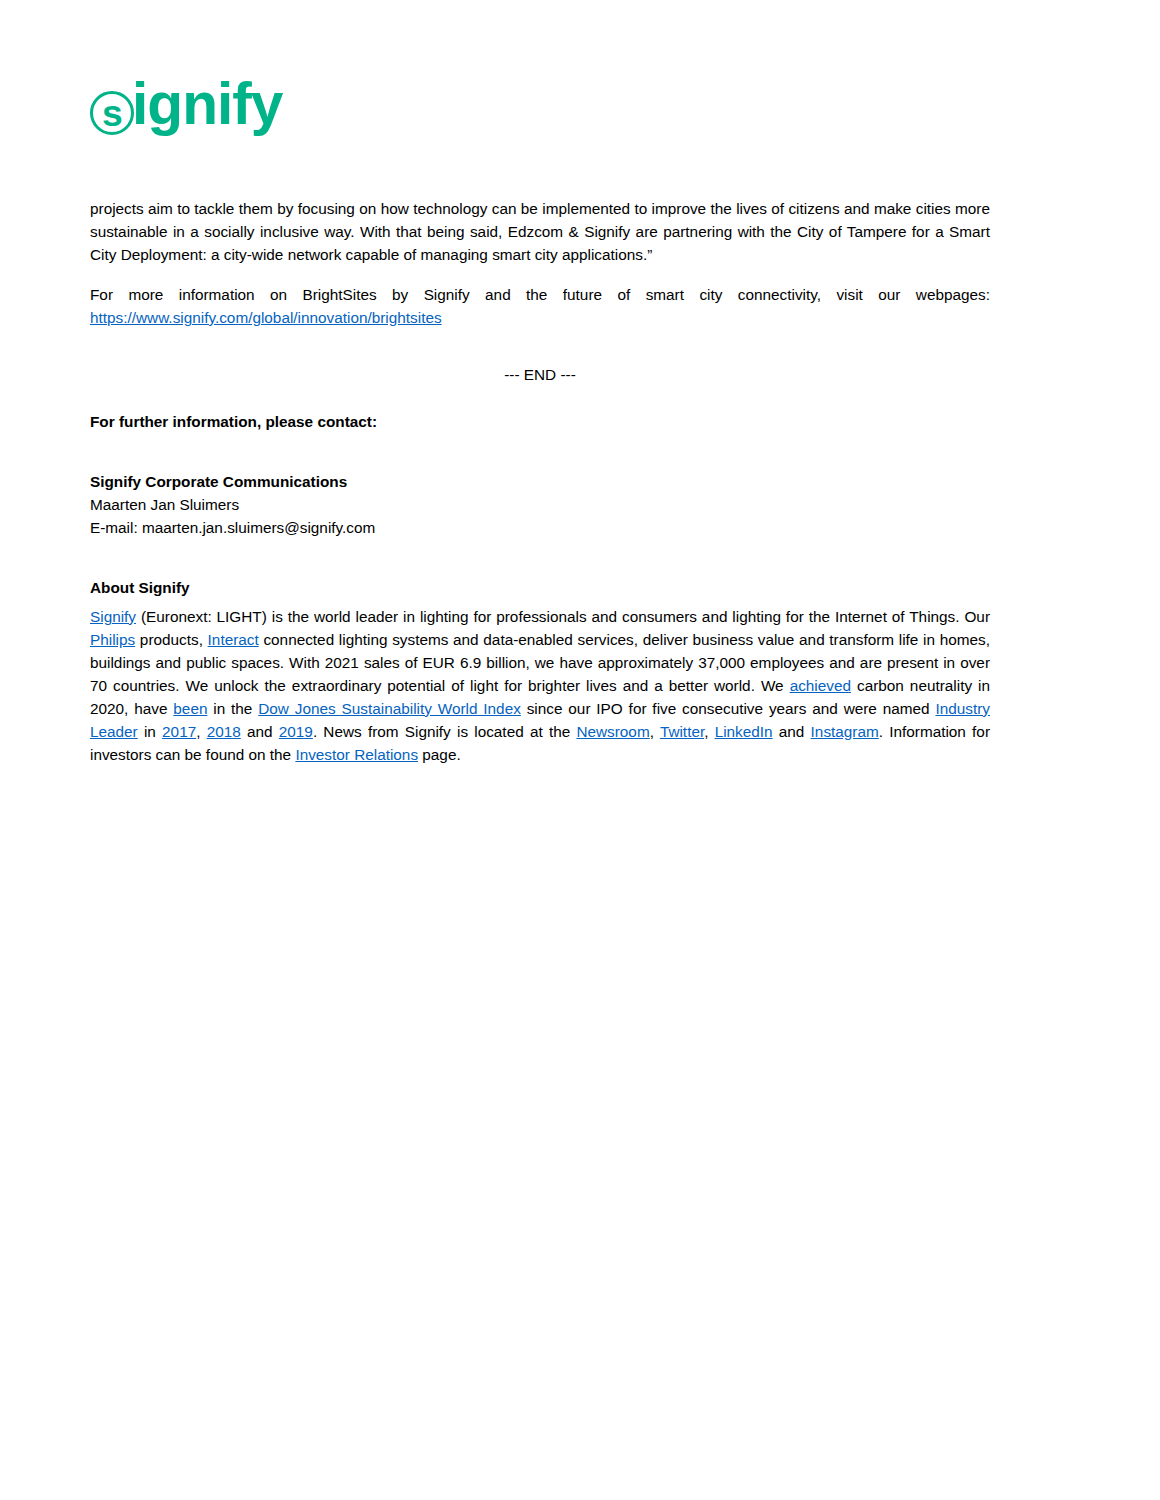signify
projects aim to tackle them by focusing on how technology can be implemented to improve the lives of citizens and make cities more sustainable in a socially inclusive way. With that being said, Edzcom & Signify are partnering with the City of Tampere for a Smart City Deployment: a city-wide network capable of managing smart city applications.”
For more information on BrightSites by Signify and the future of smart city connectivity, visit our webpages: https://www.signify.com/global/innovation/brightsites
--- END ---
For further information, please contact:
Signify Corporate Communications
Maarten Jan Sluimers
E-mail: maarten.jan.sluimers@signify.com
About Signify
Signify (Euronext: LIGHT) is the world leader in lighting for professionals and consumers and lighting for the Internet of Things. Our Philips products, Interact connected lighting systems and data-enabled services, deliver business value and transform life in homes, buildings and public spaces. With 2021 sales of EUR 6.9 billion, we have approximately 37,000 employees and are present in over 70 countries. We unlock the extraordinary potential of light for brighter lives and a better world. We achieved carbon neutrality in 2020, have been in the Dow Jones Sustainability World Index since our IPO for five consecutive years and were named Industry Leader in 2017, 2018 and 2019. News from Signify is located at the Newsroom, Twitter, LinkedIn and Instagram. Information for investors can be found on the Investor Relations page.